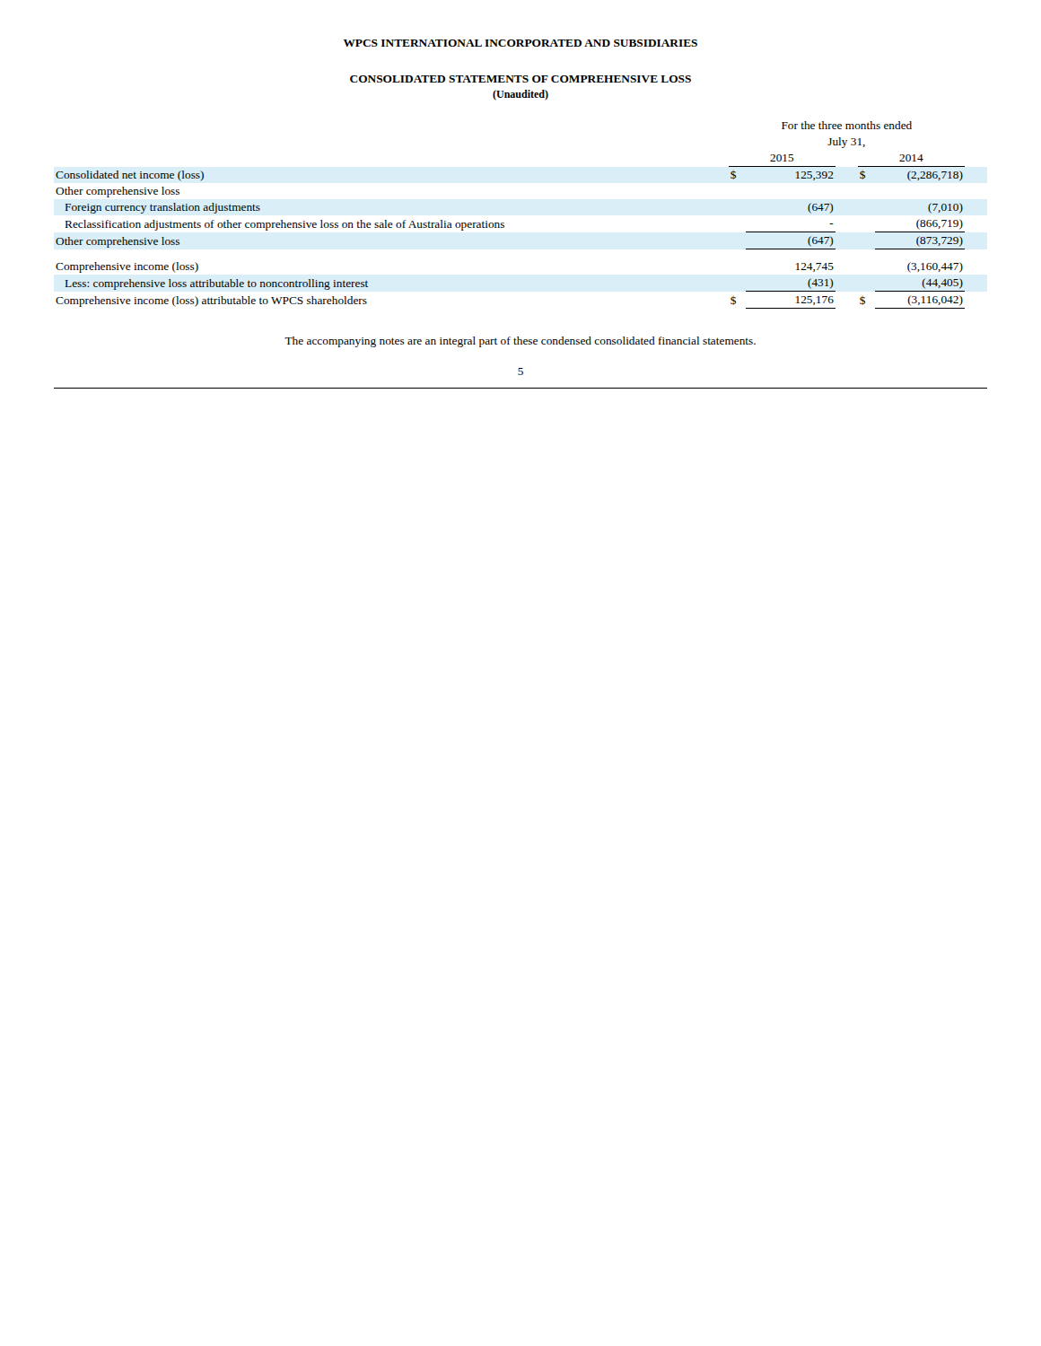WPCS INTERNATIONAL INCORPORATED AND SUBSIDIARIES
CONSOLIDATED STATEMENTS OF COMPREHENSIVE LOSS
(Unaudited)
| | | For the three months ended | |
| | | July 31, | |
| | | 2015 | | 2014 | |
| Consolidated net income (loss) | | $ | 125,392 | | $ | (2,286,718) | |
| Other comprehensive loss | | | | | | | |
| Foreign currency translation adjustments | | | (647) | | | (7,010) | |
| Reclassification adjustments of other comprehensive loss on the sale of Australia operations | | | - | | | (866,719) | |
| Other comprehensive loss | | | (647) | | | (873,729) | |
| Comprehensive income (loss) | | | 124,745 | | | (3,160,447) | |
| Less: comprehensive loss attributable to noncontrolling interest | | | (431) | | | (44,405) | |
| Comprehensive income (loss) attributable to WPCS shareholders | | $ | 125,176 | | $ | (3,116,042) | |
The accompanying notes are an integral part of these condensed consolidated financial statements.
5